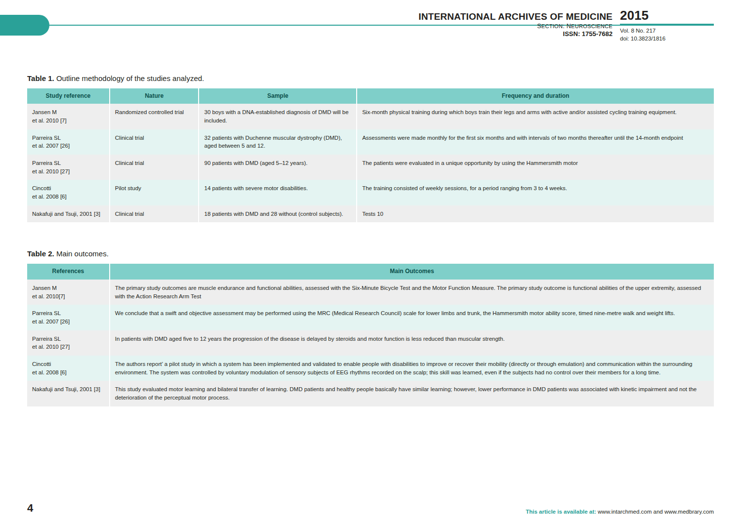INTERNATIONAL ARCHIVES OF MEDICINE
SECTION: NEUROSCIENCE
ISSN: 1755-7682
2015
Vol. 8 No. 217
doi: 10.3823/1816
Table 1. Outline methodology of the studies analyzed.
| Study reference | Nature | Sample | Frequency and duration |
| --- | --- | --- | --- |
| Jansen M et al. 2010 [7] | Randomized controlled trial | 30 boys with a DNA-established diagnosis of DMD will be included. | Six-month physical training during which boys train their legs and arms with active and/or assisted cycling training equipment. |
| Parreira SL et al. 2007 [26] | Clinical trial | 32 patients with Duchenne muscular dystrophy (DMD), aged between 5 and 12. | Assessments were made monthly for the first six months and with intervals of two months thereafter until the 14-month endpoint |
| Parreira SL et al. 2010 [27] | Clinical trial | 90 patients with DMD (aged 5–12 years). | The patients were evaluated in a unique opportunity by using the Hammersmith motor |
| Cincotti et al. 2008 [6] | Pilot study | 14 patients with severe motor disabilities. | The training consisted of weekly sessions, for a period ranging from 3 to 4 weeks. |
| Nakafuji and Tsuji, 2001 [3] | Clinical trial | 18 patients with DMD and 28 without (control subjects). | Tests 10 |
Table 2. Main outcomes.
| References | Main Outcomes |
| --- | --- |
| Jansen M et al. 2010[7] | The primary study outcomes are muscle endurance and functional abilities, assessed with the Six-Minute Bicycle Test and the Motor Function Measure. The primary study outcome is functional abilities of the upper extremity, assessed with the Action Research Arm Test |
| Parreira SL et al. 2007 [26] | We conclude that a swift and objective assessment may be performed using the MRC (Medical Research Council) scale for lower limbs and trunk, the Hammersmith motor ability score, timed nine-metre walk and weight lifts. |
| Parreira SL et al. 2010 [27] | In patients with DMD aged five to 12 years the progression of the disease is delayed by steroids and motor function is less reduced than muscular strength. |
| Cincotti et al. 2008 [6] | The authors report’ a pilot study in which a system has been implemented and validated to enable people with disabilities to improve or recover their mobility (directly or through emulation) and communication within the surrounding environment. The system was controlled by voluntary modulation of sensory subjects of EEG rhythms recorded on the scalp; this skill was learned, even if the subjects had no control over their members for a long time. |
| Nakafuji and Tsuji, 2001 [3] | This study evaluated motor learning and bilateral transfer of learning. DMD patients and healthy people basically have similar learning; however, lower performance in DMD patients was associated with kinetic impairment and not the deterioration of the perceptual motor process. |
4
This article is available at: www.intarchmed.com and www.medbrary.com